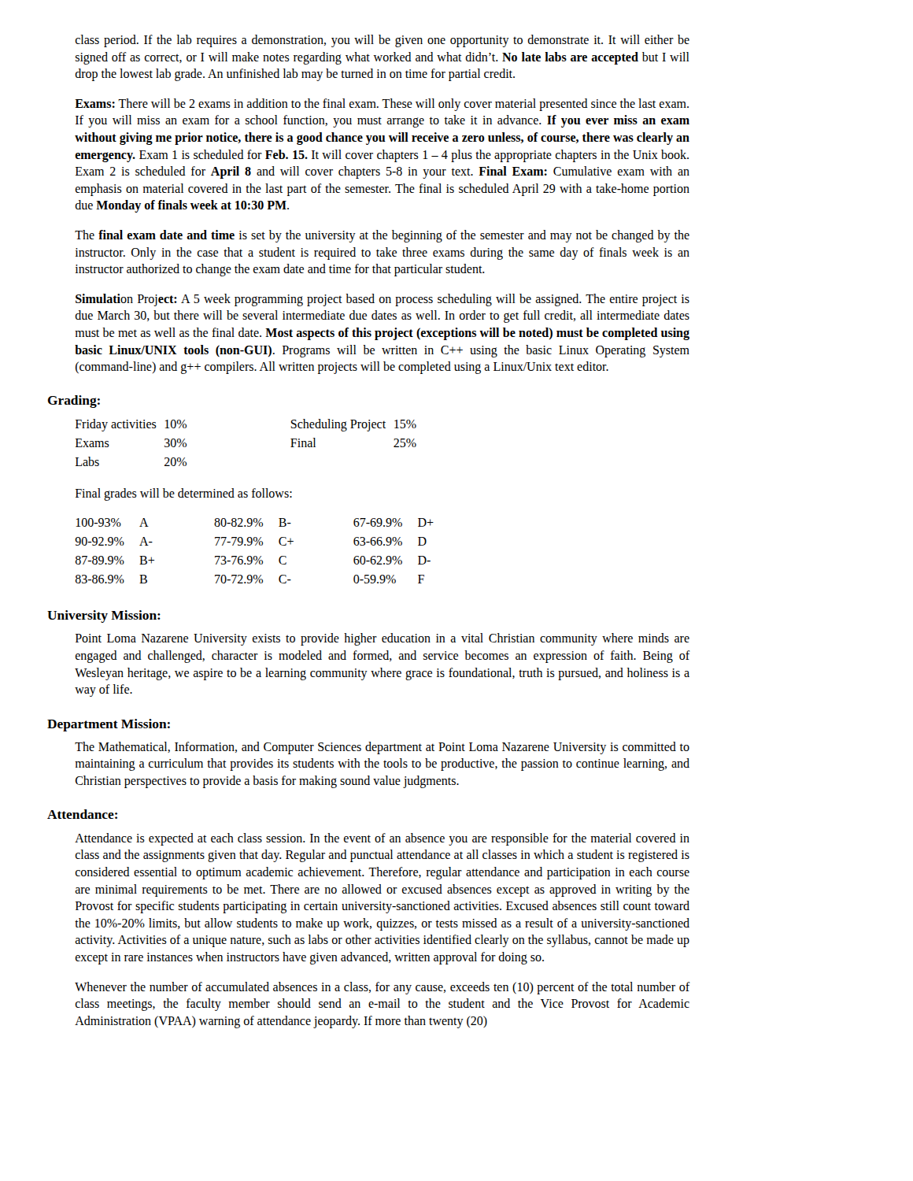class period. If the lab requires a demonstration, you will be given one opportunity to demonstrate it. It will either be signed off as correct, or I will make notes regarding what worked and what didn’t. No late labs are accepted but I will drop the lowest lab grade. An unfinished lab may be turned in on time for partial credit.
Exams: There will be 2 exams in addition to the final exam. These will only cover material presented since the last exam. If you will miss an exam for a school function, you must arrange to take it in advance. If you ever miss an exam without giving me prior notice, there is a good chance you will receive a zero unless, of course, there was clearly an emergency. Exam 1 is scheduled for Feb. 15. It will cover chapters 1 – 4 plus the appropriate chapters in the Unix book. Exam 2 is scheduled for April 8 and will cover chapters 5-8 in your text. Final Exam: Cumulative exam with an emphasis on material covered in the last part of the semester. The final is scheduled April 29 with a take-home portion due Monday of finals week at 10:30 PM.
The final exam date and time is set by the university at the beginning of the semester and may not be changed by the instructor. Only in the case that a student is required to take three exams during the same day of finals week is an instructor authorized to change the exam date and time for that particular student.
Simulation Project: A 5 week programming project based on process scheduling will be assigned. The entire project is due March 30, but there will be several intermediate due dates as well. In order to get full credit, all intermediate dates must be met as well as the final date. Most aspects of this project (exceptions will be noted) must be completed using basic Linux/UNIX tools (non-GUI). Programs will be written in C++ using the basic Linux Operating System (command-line) and g++ compilers. All written projects will be completed using a Linux/Unix text editor.
Grading:
| Friday activities | 10% | | Scheduling Project | 15% |
| Exams | 30% | | Final | 25% |
| Labs | 20% | | | |
Final grades will be determined as follows:
| 100-93% | A | | 80-82.9% | B- | | 67-69.9% | D+ |
| 90-92.9% | A- | | 77-79.9% | C+ | | 63-66.9% | D |
| 87-89.9% | B+ | | 73-76.9% | C | | 60-62.9% | D- |
| 83-86.9% | B | | 70-72.9% | C- | | 0-59.9% | F |
University Mission:
Point Loma Nazarene University exists to provide higher education in a vital Christian community where minds are engaged and challenged, character is modeled and formed, and service becomes an expression of faith. Being of Wesleyan heritage, we aspire to be a learning community where grace is foundational, truth is pursued, and holiness is a way of life.
Department Mission:
The Mathematical, Information, and Computer Sciences department at Point Loma Nazarene University is committed to maintaining a curriculum that provides its students with the tools to be productive, the passion to continue learning, and Christian perspectives to provide a basis for making sound value judgments.
Attendance:
Attendance is expected at each class session. In the event of an absence you are responsible for the material covered in class and the assignments given that day. Regular and punctual attendance at all classes in which a student is registered is considered essential to optimum academic achievement. Therefore, regular attendance and participation in each course are minimal requirements to be met. There are no allowed or excused absences except as approved in writing by the Provost for specific students participating in certain university-sanctioned activities. Excused absences still count toward the 10%-20% limits, but allow students to make up work, quizzes, or tests missed as a result of a university-sanctioned activity. Activities of a unique nature, such as labs or other activities identified clearly on the syllabus, cannot be made up except in rare instances when instructors have given advanced, written approval for doing so.
Whenever the number of accumulated absences in a class, for any cause, exceeds ten (10) percent of the total number of class meetings, the faculty member should send an e-mail to the student and the Vice Provost for Academic Administration (VPAA) warning of attendance jeopardy. If more than twenty (20)